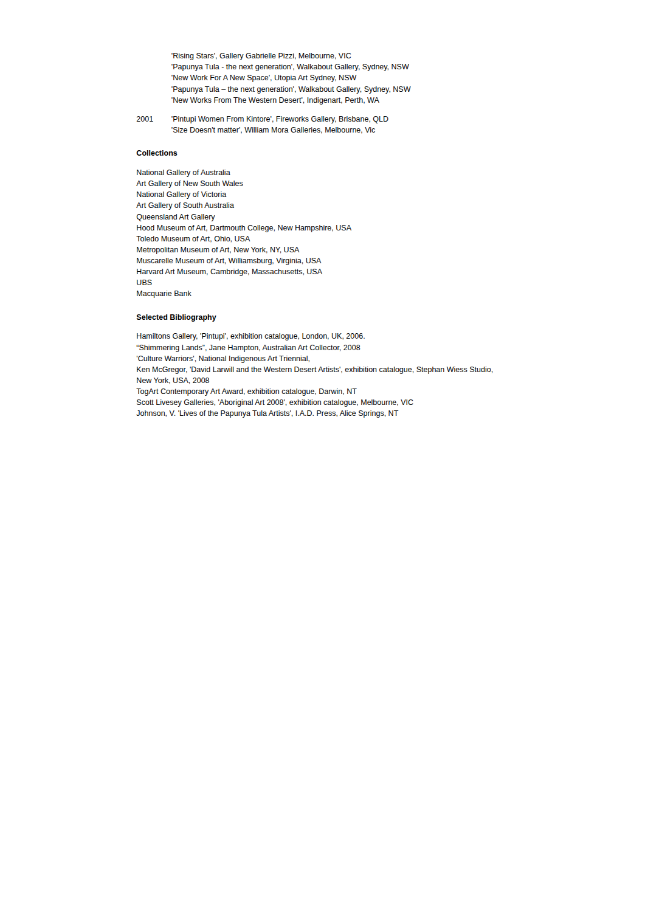'Rising Stars', Gallery Gabrielle Pizzi, Melbourne, VIC
'Papunya Tula - the next generation', Walkabout Gallery, Sydney, NSW
'New Work For A New Space', Utopia Art Sydney, NSW
'Papunya Tula – the next generation', Walkabout Gallery, Sydney, NSW
'New Works From The Western Desert', Indigenart, Perth, WA
2001
'Pintupi Women From Kintore', Fireworks Gallery, Brisbane, QLD
'Size Doesn't matter', William Mora Galleries, Melbourne, Vic
Collections
National Gallery of Australia
Art Gallery of New South Wales
National Gallery of Victoria
Art Gallery of South Australia
Queensland Art Gallery
Hood Museum of Art, Dartmouth College, New Hampshire, USA
Toledo Museum of Art, Ohio, USA
Metropolitan Museum of Art, New York, NY, USA
Muscarelle Museum of Art, Williamsburg, Virginia, USA
Harvard Art Museum, Cambridge, Massachusetts, USA
UBS
Macquarie Bank
Selected Bibliography
Hamiltons Gallery, 'Pintupi', exhibition catalogue, London, UK, 2006.
“Shimmering Lands”, Jane Hampton, Australian Art Collector, 2008
'Culture Warriors', National Indigenous Art Triennial,
Ken McGregor, 'David Larwill and the Western Desert Artists', exhibition catalogue, Stephan Wiess Studio, New York, USA, 2008
TogArt Contemporary Art Award, exhibition catalogue, Darwin, NT
Scott Livesey Galleries, 'Aboriginal Art 2008', exhibition catalogue, Melbourne, VIC
Johnson, V. 'Lives of the Papunya Tula Artists', I.A.D. Press, Alice Springs, NT